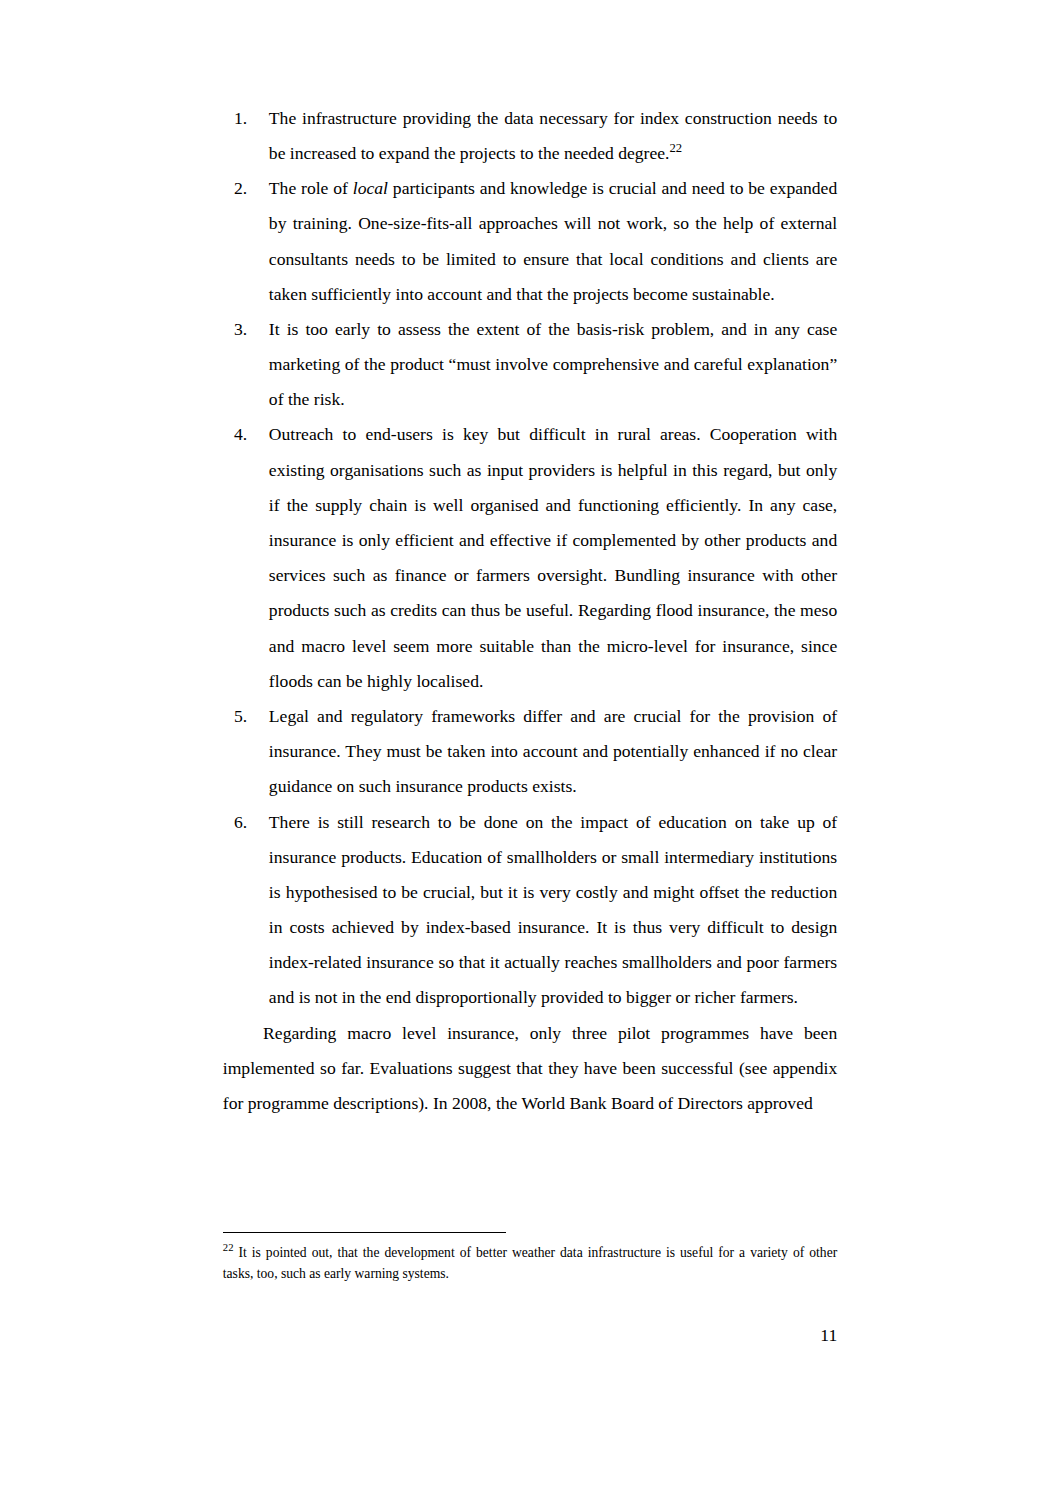The infrastructure providing the data necessary for index construction needs to be increased to expand the projects to the needed degree.22
The role of local participants and knowledge is crucial and need to be expanded by training. One-size-fits-all approaches will not work, so the help of external consultants needs to be limited to ensure that local conditions and clients are taken sufficiently into account and that the projects become sustainable.
It is too early to assess the extent of the basis-risk problem, and in any case marketing of the product “must involve comprehensive and careful explanation” of the risk.
Outreach to end-users is key but difficult in rural areas. Cooperation with existing organisations such as input providers is helpful in this regard, but only if the supply chain is well organised and functioning efficiently. In any case, insurance is only efficient and effective if complemented by other products and services such as finance or farmers oversight. Bundling insurance with other products such as credits can thus be useful. Regarding flood insurance, the meso and macro level seem more suitable than the micro-level for insurance, since floods can be highly localised.
Legal and regulatory frameworks differ and are crucial for the provision of insurance. They must be taken into account and potentially enhanced if no clear guidance on such insurance products exists.
There is still research to be done on the impact of education on take up of insurance products. Education of smallholders or small intermediary institutions is hypothesised to be crucial, but it is very costly and might offset the reduction in costs achieved by index-based insurance. It is thus very difficult to design index-related insurance so that it actually reaches smallholders and poor farmers and is not in the end disproportionally provided to bigger or richer farmers.
Regarding macro level insurance, only three pilot programmes have been implemented so far. Evaluations suggest that they have been successful (see appendix for programme descriptions). In 2008, the World Bank Board of Directors approved
22 It is pointed out, that the development of better weather data infrastructure is useful for a variety of other tasks, too, such as early warning systems.
11